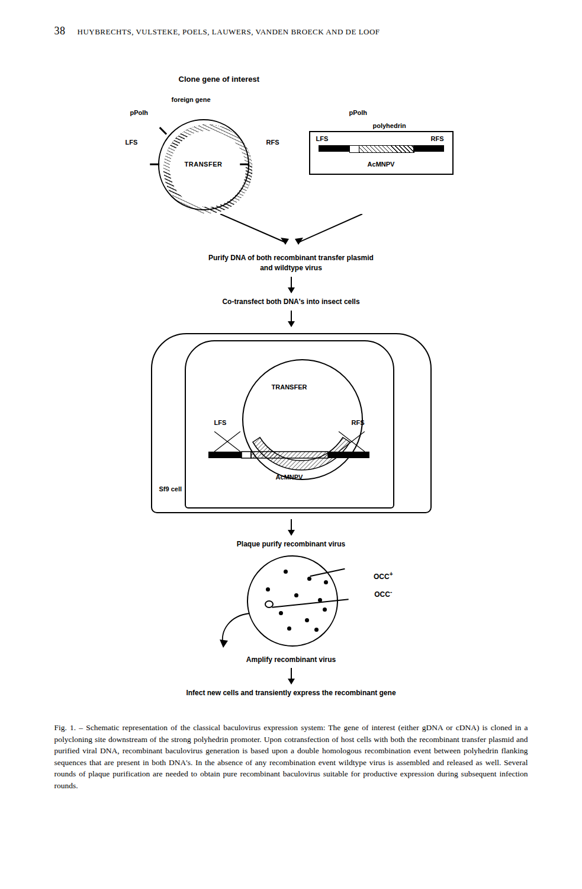38 HUYBRECHTS, VULSTEKE, POELS, LAUWERS, VANDEN BROECK AND DE LOOF
Clone gene of interest
foreign gene pPolh LFS RFS
TRANSFER
pPolh polyhedrin LFS RFS
AcMNPV
Purify DNA of both recombinant transfer plasmid
and wildtype virus
Co-transfect both DNA's into insect cells
TRANSFER LFS RFS AcMNPV
Sf9 cell
Plaque purify recombinant virus
OCC+
OCC-
Amplify recombinant virus
Infect new cells and transiently express the recombinant gene
Fig. 1. – Schematic representation of the classical baculovirus expression system: The gene of interest (either gDNA or cDNA) is cloned in a polycloning site downstream of the strong polyhedrin promoter. Upon cotransfection of host cells with both the recombinant transfer plasmid and purified viral DNA, recombinant baculovirus generation is based upon a double homologous recombination event between polyhedrin flanking sequences that are present in both DNA's. In the absence of any recombination event wildtype virus is assembled and released as well. Several rounds of plaque purification are needed to obtain pure recombinant baculovirus suitable for productive expression during subsequent infection rounds.